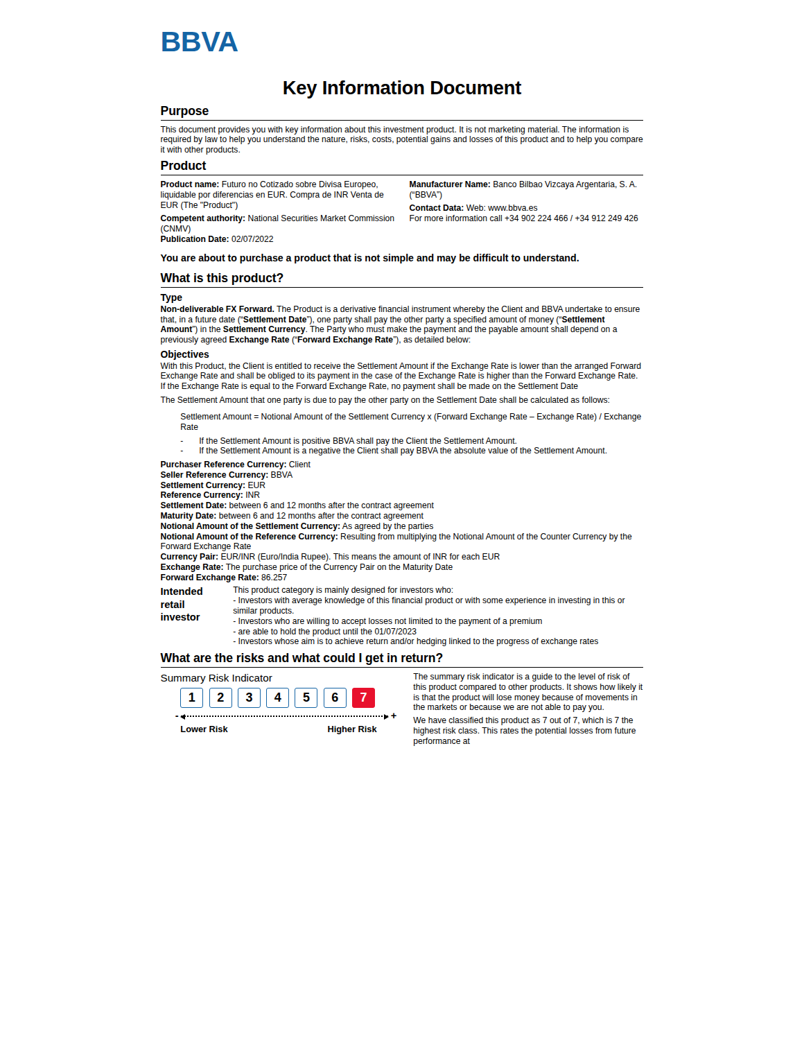BBVA
Key Information Document
Purpose
This document provides you with key information about this investment product. It is not marketing material. The information is required by law to help you understand the nature, risks, costs, potential gains and losses of this product and to help you compare it with other products.
Product
Product name: Futuro no Cotizado sobre Divisa Europeo, liquidable por diferencias en EUR. Compra de INR Venta de EUR (The "Product")
Competent authority: National Securities Market Commission (CNMV)
Publication Date: 02/07/2022
Manufacturer Name: Banco Bilbao Vizcaya Argentaria, S. A. (“BBVA”)
Contact Data: Web: www.bbva.es
For more information call +34 902 224 466 / +34 912 249 426
You are about to purchase a product that is not simple and may be difficult to understand.
What is this product?
Type
Non-deliverable FX Forward. The Product is a derivative financial instrument whereby the Client and BBVA undertake to ensure that, in a future date (“Settlement Date”), one party shall pay the other party a specified amount of money (“Settlement Amount”) in the Settlement Currency. The Party who must make the payment and the payable amount shall depend on a previously agreed Exchange Rate (“Forward Exchange Rate”), as detailed below:
Objectives
With this Product, the Client is entitled to receive the Settlement Amount if the Exchange Rate is lower than the arranged Forward Exchange Rate and shall be obliged to its payment in the case of the Exchange Rate is higher than the Forward Exchange Rate. If the Exchange Rate is equal to the Forward Exchange Rate, no payment shall be made on the Settlement Date
The Settlement Amount that one party is due to pay the other party on the Settlement Date shall be calculated as follows:
Settlement Amount = Notional Amount of the Settlement Currency x (Forward Exchange Rate – Exchange Rate) / Exchange Rate
-If the Settlement Amount is positive BBVA shall pay the Client the Settlement Amount.
-If the Settlement Amount is a negative the Client shall pay BBVA the absolute value of the Settlement Amount.
Purchaser Reference Currency: Client
Seller Reference Currency: BBVA
Settlement Currency: EUR
Reference Currency: INR
Settlement Date: between 6 and 12 months after the contract agreement
Maturity Date: between 6 and 12 months after the contract agreement
Notional Amount of the Settlement Currency: As agreed by the parties
Notional Amount of the Reference Currency: Resulting from multiplying the Notional Amount of the Counter Currency by the Forward Exchange Rate
Currency Pair: EUR/INR (Euro/India Rupee). This means the amount of INR for each EUR
Exchange Rate: The purchase price of the Currency Pair on the Maturity Date
Forward Exchange Rate: 86.257
Intended retail investor
This product category is mainly designed for investors who:
- Investors with average knowledge of this financial product or with some experience in investing in this or similar products.
- Investors who are willing to accept losses not limited to the payment of a premium
- are able to hold the product until the 01/07/2023
- Investors whose aim is to achieve return and/or hedging linked to the progress of exchange rates
What are the risks and what could I get in return?
Summary Risk Indicator
1
2
3
4
5
6
7
- +
Lower Risk Higher Risk
The summary risk indicator is a guide to the level of risk of this product compared to other products. It shows how likely it is that the product will lose money because of movements in the markets or because we are not able to pay you.
We have classified this product as 7 out of 7, which is 7 the highest risk class. This rates the potential losses from future performance at